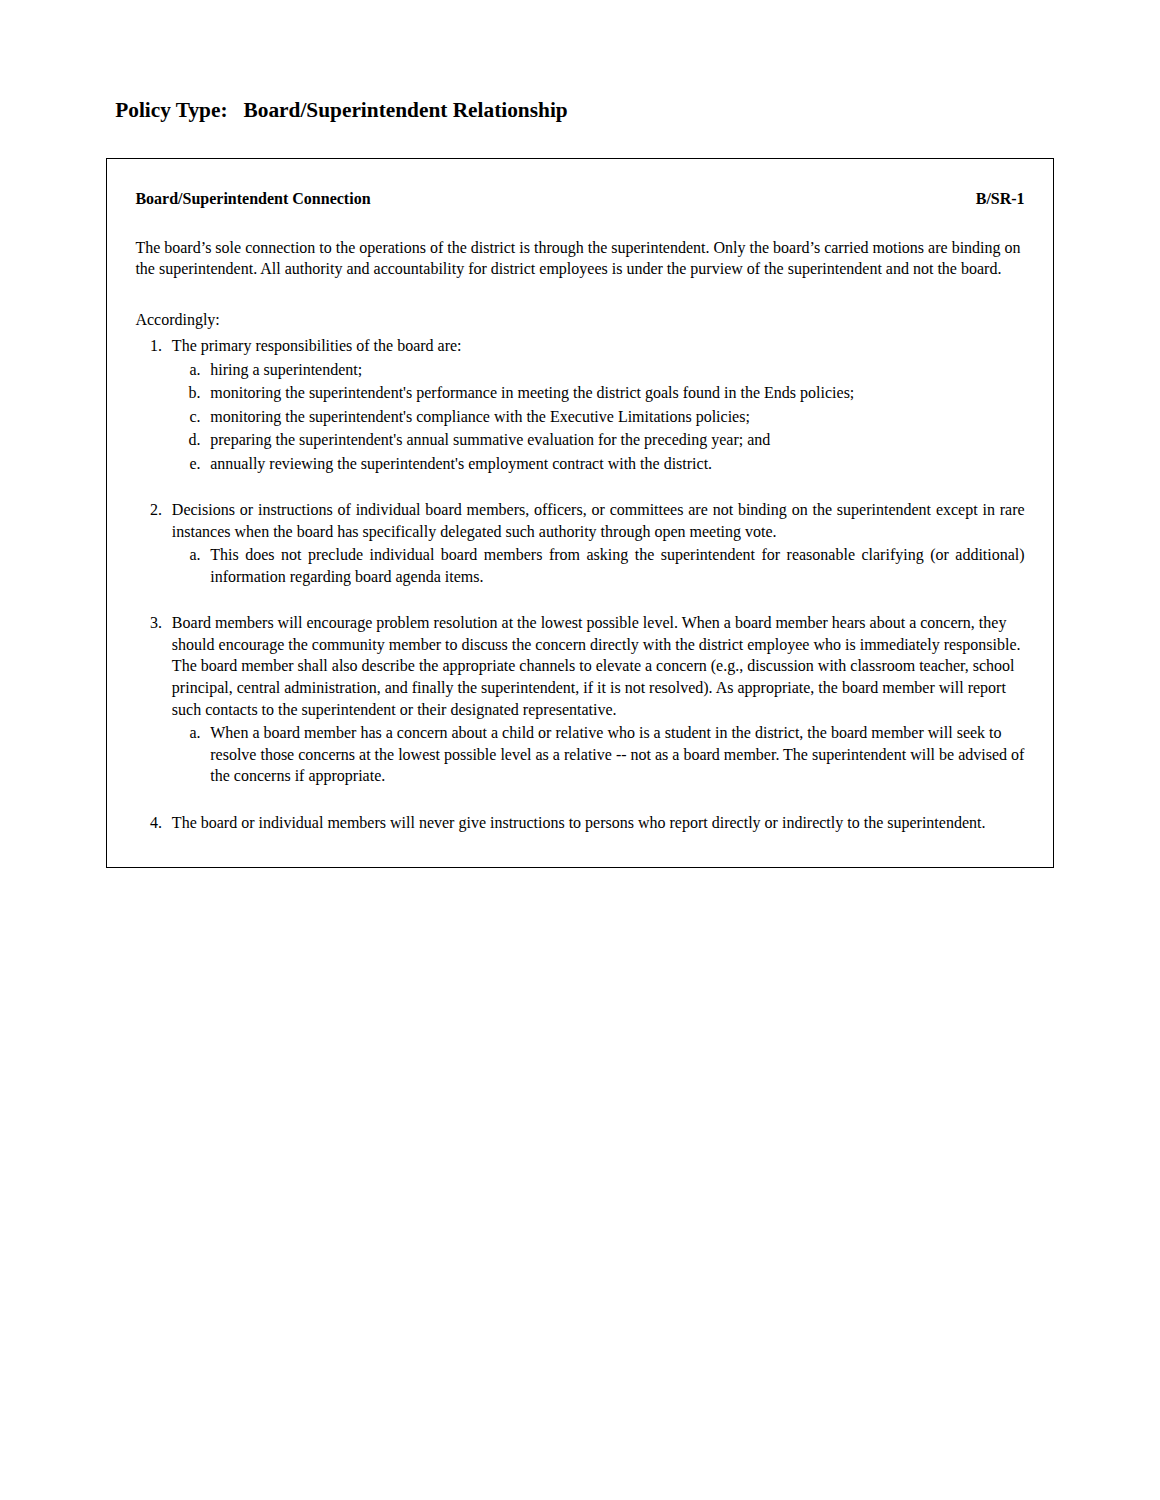Policy Type: Board/Superintendent Relationship
Board/Superintendent Connection B/SR-1
The board’s sole connection to the operations of the district is through the superintendent. Only the board’s carried motions are binding on the superintendent. All authority and accountability for district employees is under the purview of the superintendent and not the board.
Accordingly:
The primary responsibilities of the board are:
hiring a superintendent;
monitoring the superintendent's performance in meeting the district goals found in the Ends policies;
monitoring the superintendent's compliance with the Executive Limitations policies;
preparing the superintendent's annual summative evaluation for the preceding year; and
annually reviewing the superintendent's employment contract with the district.
Decisions or instructions of individual board members, officers, or committees are not binding on the superintendent except in rare instances when the board has specifically delegated such authority through open meeting vote.
This does not preclude individual board members from asking the superintendent for reasonable clarifying (or additional) information regarding board agenda items.
Board members will encourage problem resolution at the lowest possible level. When a board member hears about a concern, they should encourage the community member to discuss the concern directly with the district employee who is immediately responsible. The board member shall also describe the appropriate channels to elevate a concern (e.g., discussion with classroom teacher, school principal, central administration, and finally the superintendent, if it is not resolved). As appropriate, the board member will report such contacts to the superintendent or their designated representative.
When a board member has a concern about a child or relative who is a student in the district, the board member will seek to resolve those concerns at the lowest possible level as a relative -- not as a board member. The superintendent will be advised of the concerns if appropriate.
The board or individual members will never give instructions to persons who report directly or indirectly to the superintendent.